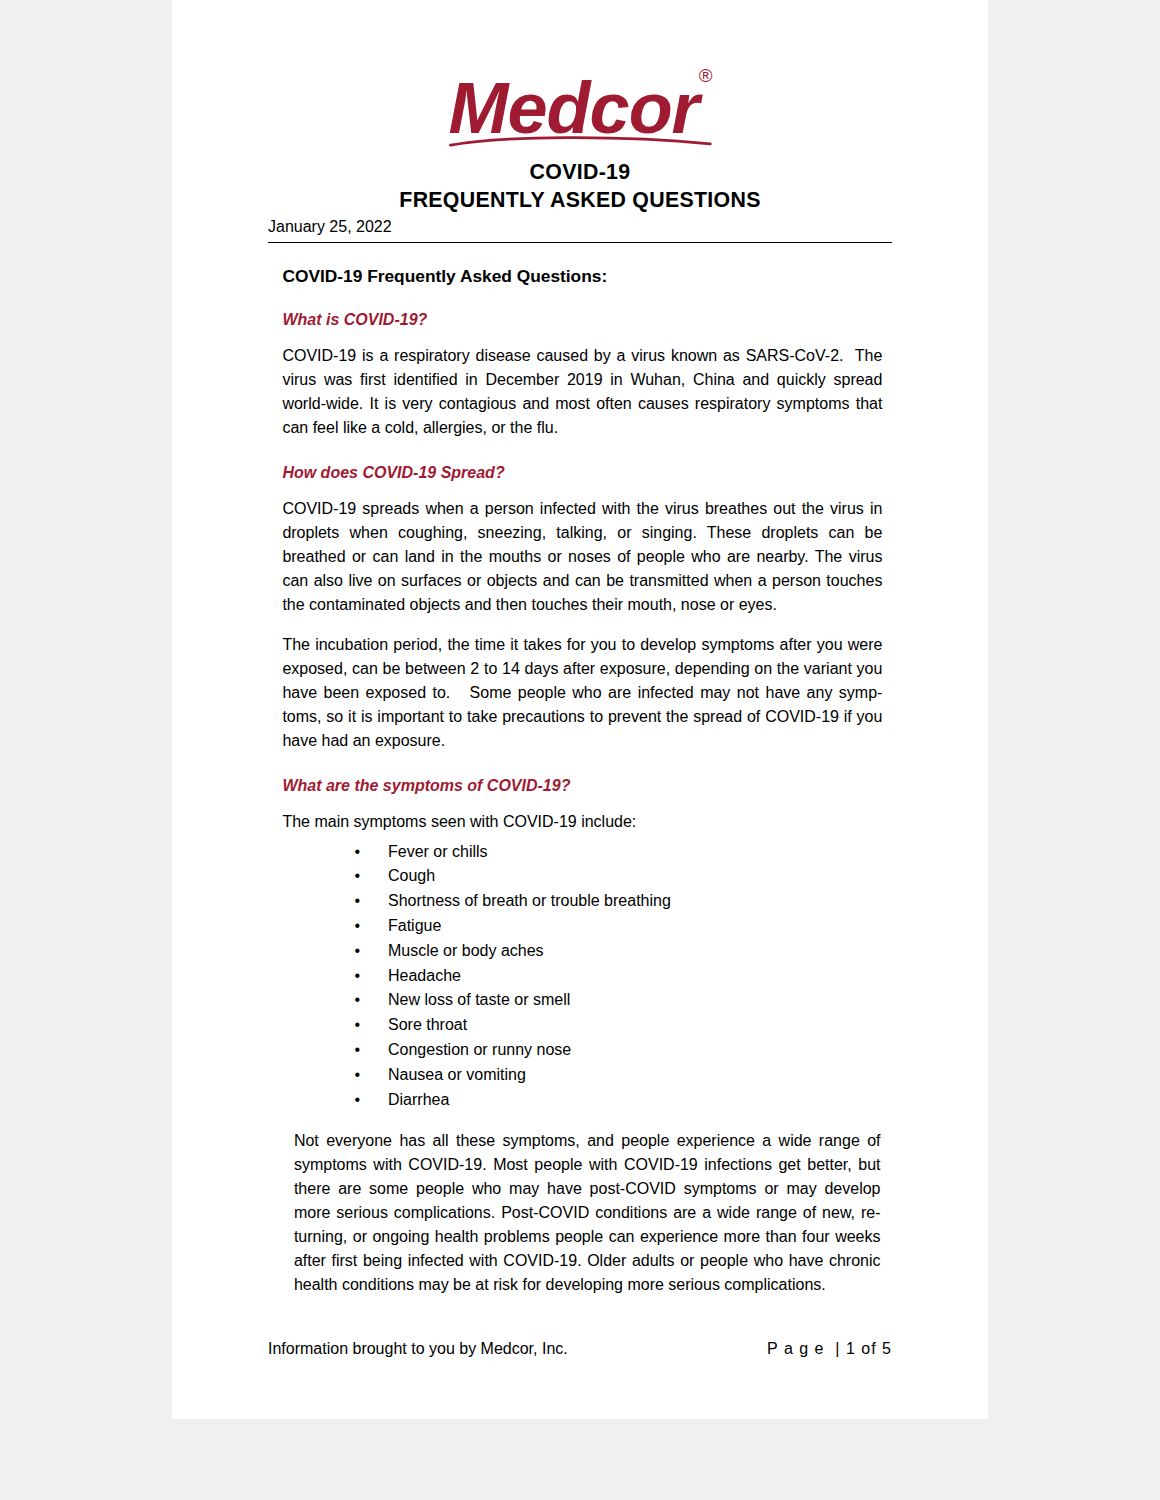Medcor®
COVID-19
FREQUENTLY ASKED QUESTIONS
January 25, 2022
COVID-19 Frequently Asked Questions:
What is COVID-19?
COVID-19 is a respiratory disease caused by a virus known as SARS-CoV-2. The virus was first identified in December 2019 in Wuhan, China and quickly spread world-wide. It is very contagious and most often causes respiratory symptoms that can feel like a cold, allergies, or the flu.
How does COVID-19 Spread?
COVID-19 spreads when a person infected with the virus breathes out the virus in droplets when coughing, sneezing, talking, or singing. These droplets can be breathed or can land in the mouths or noses of people who are nearby. The virus can also live on surfaces or objects and can be transmitted when a person touches the contaminated objects and then touches their mouth, nose or eyes.
The incubation period, the time it takes for you to develop symptoms after you were exposed, can be between 2 to 14 days after exposure, depending on the variant you have been exposed to. Some people who are infected may not have any symptoms, so it is important to take precautions to prevent the spread of COVID-19 if you have had an exposure.
What are the symptoms of COVID-19?
The main symptoms seen with COVID-19 include:
Fever or chills
Cough
Shortness of breath or trouble breathing
Fatigue
Muscle or body aches
Headache
New loss of taste or smell
Sore throat
Congestion or runny nose
Nausea or vomiting
Diarrhea
Not everyone has all these symptoms, and people experience a wide range of symptoms with COVID-19. Most people with COVID-19 infections get better, but there are some people who may have post-COVID symptoms or may develop more serious complications. Post-COVID conditions are a wide range of new, returning, or ongoing health problems people can experience more than four weeks after first being infected with COVID-19. Older adults or people who have chronic health conditions may be at risk for developing more serious complications.
Information brought to you by Medcor, Inc.
P a g e | 1 of 5